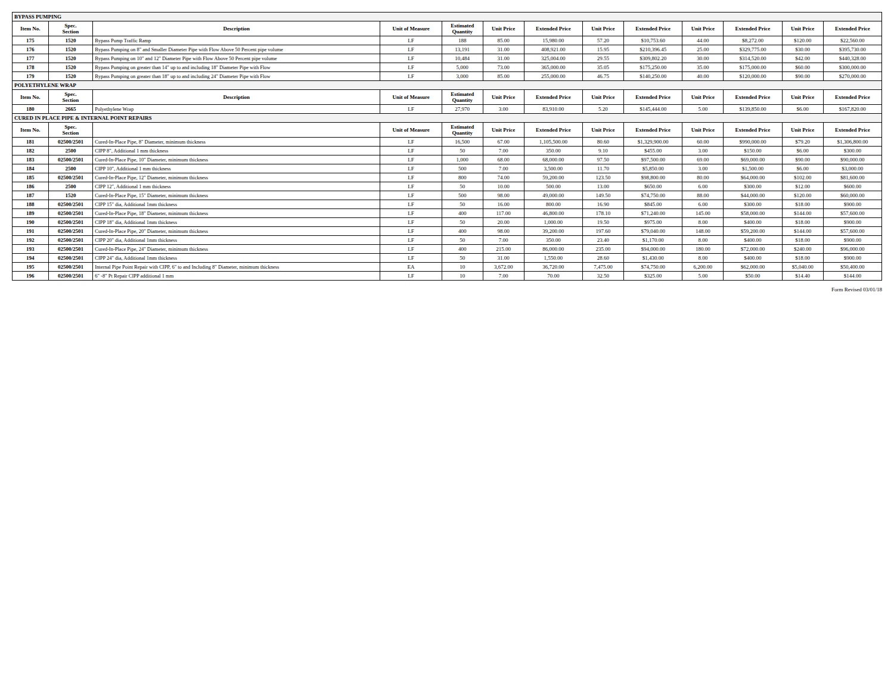| BYPASS PUMPING |
| Item No. | Spec. Section | Description | Unit of Measure | Estimated Quantity | Unit Price | Extended Price | Unit Price | Extended Price | Unit Price | Extended Price | Unit Price | Extended Price |
| 175 | 1520 | Bypass Pump Traffic Ramp | LF | 188 | 85.00 | 15,980.00 | 57.20 | $10,753.60 | 44.00 | $8,272.00 | $120.00 | $22,560.00 |
| 176 | 1520 | Bypass Pumping on 8" and Smaller Diameter Pipe with Flow Above 50 Percent pipe volume | LF | 13,191 | 31.00 | 408,921.00 | 15.95 | $210,396.45 | 25.00 | $329,775.00 | $30.00 | $395,730.00 |
| 177 | 1520 | Bypass Pumping on 10" and 12" Diameter Pipe with Flow Above 50 Percent pipe volume | LF | 10,484 | 31.00 | 325,004.00 | 29.55 | $309,802.20 | 30.00 | $314,520.00 | $42.00 | $440,328.00 |
| 178 | 1520 | Bypass Pumping on greater than 14" up to and including 18" Diameter Pipe with Flow | LF | 5,000 | 73.00 | 365,000.00 | 35.05 | $175,250.00 | 35.00 | $175,000.00 | $60.00 | $300,000.00 |
| 179 | 1520 | Bypass Pumping on greater than 18" up to and including 24" Diameter Pipe with Flow | LF | 3,000 | 85.00 | 255,000.00 | 46.75 | $140,250.00 | 40.00 | $120,000.00 | $90.00 | $270,000.00 |
| POLYETHYLENE WRAP |
| Item No. | Spec. Section | Description | Unit of Measure | Estimated Quantity | Unit Price | Extended Price | Unit Price | Extended Price | Unit Price | Extended Price | Unit Price | Extended Price |
| 180 | 2665 | Polyethylene Wrap | LF | 27,970 | 3.00 | 83,910.00 | 5.20 | $145,444.00 | 5.00 | $139,850.00 | $6.00 | $167,820.00 |
| CURED IN PLACE PIPE & INTERNAL POINT REPAIRS |
| Item No. | Spec. Section | | Unit of Measure | Estimated Quantity | Unit Price | Extended Price | Unit Price | Extended Price | Unit Price | Extended Price | Unit Price | Extended Price |
| 181 | 02500/2501 | Cured-In-Place Pipe, 8" Diameter, minimum thickness | LF | 16,500 | 67.00 | 1,105,500.00 | 80.60 | $1,329,900.00 | 60.00 | $990,000.00 | $79.20 | $1,306,800.00 |
| 182 | 2500 | CIPP 8", Additional 1 mm thickness | LF | 50 | 7.00 | 350.00 | 9.10 | $455.00 | 3.00 | $150.00 | $6.00 | $300.00 |
| 183 | 02500/2501 | Cured-In-Place Pipe, 10" Diameter, minimum thickness | LF | 1,000 | 68.00 | 68,000.00 | 97.50 | $97,500.00 | 69.00 | $69,000.00 | $90.00 | $90,000.00 |
| 184 | 2500 | CIPP 10", Additional 1 mm thickness | LF | 500 | 7.00 | 3,500.00 | 11.70 | $5,850.00 | 3.00 | $1,500.00 | $6.00 | $3,000.00 |
| 185 | 02500/2501 | Cured-In-Place Pipe, 12" Diameter, minimum thickness | LF | 800 | 74.00 | 59,200.00 | 123.50 | $98,800.00 | 80.00 | $64,000.00 | $102.00 | $81,600.00 |
| 186 | 2500 | CIPP 12", Additional 1 mm thickness | LF | 50 | 10.00 | 500.00 | 13.00 | $650.00 | 6.00 | $300.00 | $12.00 | $600.00 |
| 187 | 1520 | Cured-In-Place Pipe, 15" Diameter, minimum thickness | LF | 500 | 98.00 | 49,000.00 | 149.50 | $74,750.00 | 88.00 | $44,000.00 | $120.00 | $60,000.00 |
| 188 | 02500/2501 | CIPP 15" dia, Additional 1mm thickness | LF | 50 | 16.00 | 800.00 | 16.90 | $845.00 | 6.00 | $300.00 | $18.00 | $900.00 |
| 189 | 02500/2501 | Cured-In-Place Pipe, 18" Diameter, minimum thickness | LF | 400 | 117.00 | 46,800.00 | 178.10 | $71,240.00 | 145.00 | $58,000.00 | $144.00 | $57,600.00 |
| 190 | 02500/2501 | CIPP 18" dia, Additional 1mm thickness | LF | 50 | 20.00 | 1,000.00 | 19.50 | $975.00 | 8.00 | $400.00 | $18.00 | $900.00 |
| 191 | 02500/2501 | Cured-In-Place Pipe, 20" Diameter, minimum thickness | LF | 400 | 98.00 | 39,200.00 | 197.60 | $79,040.00 | 148.00 | $59,200.00 | $144.00 | $57,600.00 |
| 192 | 02500/2501 | CIPP 20" dia, Additional 1mm thickness | LF | 50 | 7.00 | 350.00 | 23.40 | $1,170.00 | 8.00 | $400.00 | $18.00 | $900.00 |
| 193 | 02500/2501 | Cured-In-Place Pipe, 24" Diameter, minimum thickness | LF | 400 | 215.00 | 86,000.00 | 235.00 | $94,000.00 | 180.00 | $72,000.00 | $240.00 | $96,000.00 |
| 194 | 02500/2501 | CIPP 24" dia, Additional 1mm thickness | LF | 50 | 31.00 | 1,550.00 | 28.60 | $1,430.00 | 8.00 | $400.00 | $18.00 | $900.00 |
| 195 | 02500/2501 | Internal Pipe Point Repair with CIPP, 6" to and Including 8" Diameter, minimum thickness | EA | 10 | 3,672.00 | 36,720.00 | 7,475.00 | $74,750.00 | 6,200.00 | $62,000.00 | $5,040.00 | $50,400.00 |
| 196 | 02500/2501 | 6" -8" Pt Repair CIPP additional 1 mm | LF | 10 | 7.00 | 70.00 | 32.50 | $325.00 | 5.00 | $50.00 | $14.40 | $144.00 |
Form Revised 03/01/18